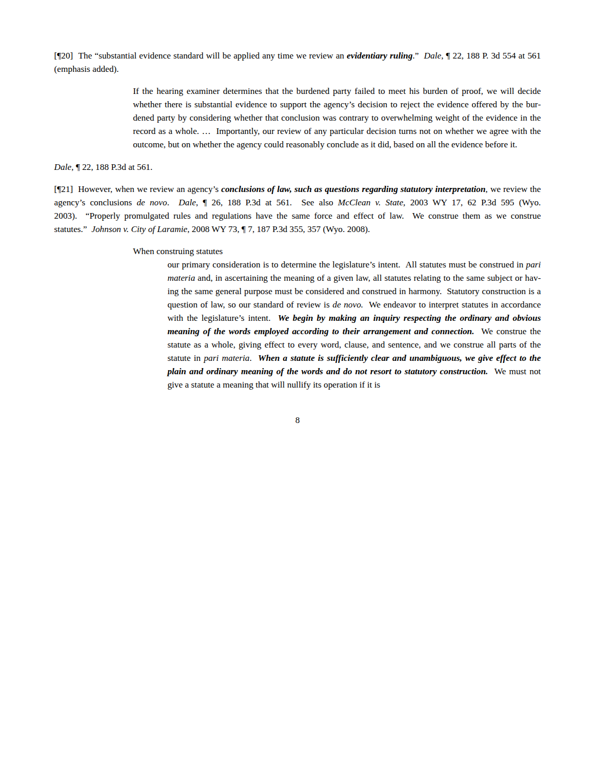[¶20] The “substantial evidence standard will be applied any time we review an evidentiary ruling.” Dale, ¶ 22, 188 P. 3d 554 at 561 (emphasis added).
If the hearing examiner determines that the burdened party failed to meet his burden of proof, we will decide whether there is substantial evidence to support the agency’s decision to reject the evidence offered by the burdened party by considering whether that conclusion was contrary to overwhelming weight of the evidence in the record as a whole. … Importantly, our review of any particular decision turns not on whether we agree with the outcome, but on whether the agency could reasonably conclude as it did, based on all the evidence before it.
Dale, ¶ 22, 188 P.3d at 561.
[¶21] However, when we review an agency’s conclusions of law, such as questions regarding statutory interpretation, we review the agency’s conclusions de novo. Dale, ¶ 26, 188 P.3d at 561. See also McClean v. State, 2003 WY 17, 62 P.3d 595 (Wyo. 2003). “Properly promulgated rules and regulations have the same force and effect of law. We construe them as we construe statutes.” Johnson v. City of Laramie, 2008 WY 73, ¶ 7, 187 P.3d 355, 357 (Wyo. 2008).
When construing statutes
our primary consideration is to determine the legislature’s intent. All statutes must be construed in pari materia and, in ascertaining the meaning of a given law, all statutes relating to the same subject or having the same general purpose must be considered and construed in harmony. Statutory construction is a question of law, so our standard of review is de novo. We endeavor to interpret statutes in accordance with the legislature’s intent. We begin by making an inquiry respecting the ordinary and obvious meaning of the words employed according to their arrangement and connection. We construe the statute as a whole, giving effect to every word, clause, and sentence, and we construe all parts of the statute in pari materia. When a statute is sufficiently clear and unambiguous, we give effect to the plain and ordinary meaning of the words and do not resort to statutory construction. We must not give a statute a meaning that will nullify its operation if it is
8